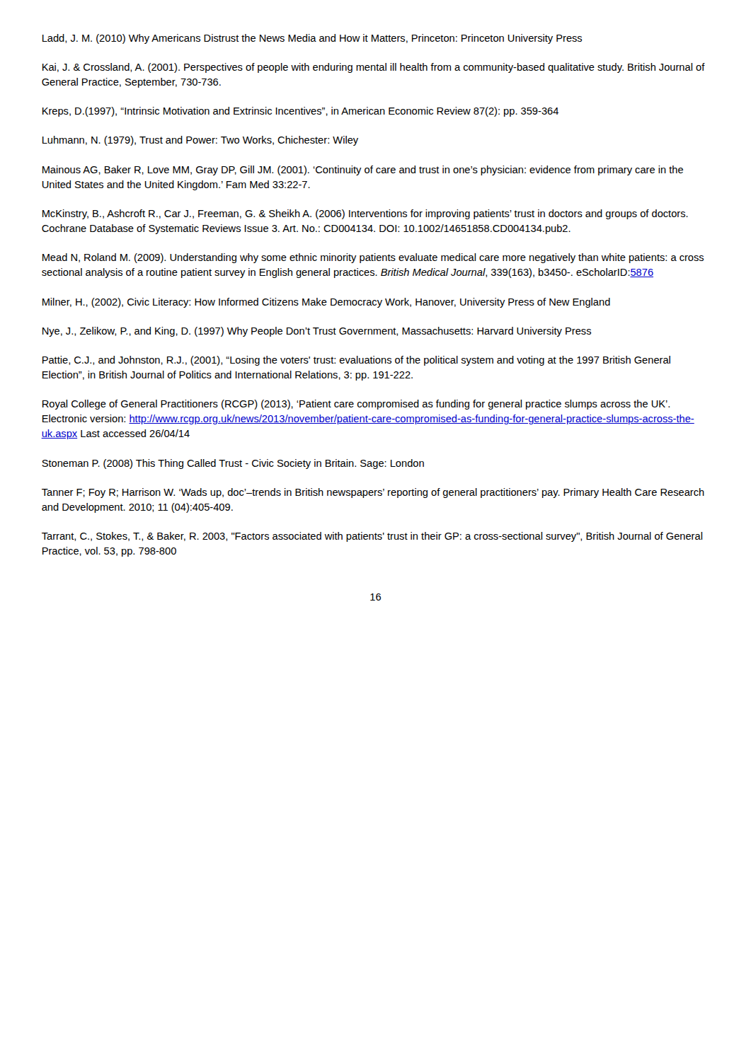Ladd, J. M. (2010) Why Americans Distrust the News Media and How it Matters, Princeton: Princeton University Press
Kai, J. & Crossland, A. (2001). Perspectives of people with enduring mental ill health from a community-based qualitative study. British Journal of General Practice, September, 730-736.
Kreps, D.(1997), “Intrinsic Motivation and Extrinsic Incentives”, in American Economic Review 87(2): pp. 359-364
Luhmann, N. (1979), Trust and Power: Two Works, Chichester: Wiley
Mainous AG, Baker R, Love MM, Gray DP, Gill JM. (2001). ‘Continuity of care and trust in one’s physician: evidence from primary care in the United States and the United Kingdom.’ Fam Med 33:22-7.
McKinstry, B., Ashcroft R., Car J., Freeman, G. & Sheikh A. (2006) Interventions for improving patients’ trust in doctors and groups of doctors. Cochrane Database of Systematic Reviews Issue 3. Art. No.: CD004134. DOI: 10.1002/14651858.CD004134.pub2.
Mead N, Roland M. (2009). Understanding why some ethnic minority patients evaluate medical care more negatively than white patients: a cross sectional analysis of a routine patient survey in English general practices. British Medical Journal, 339(163), b3450-. eScholarID:5876
Milner, H., (2002), Civic Literacy: How Informed Citizens Make Democracy Work, Hanover, University Press of New England
Nye, J., Zelikow, P., and King, D. (1997) Why People Don’t Trust Government, Massachusetts: Harvard University Press
Pattie, C.J., and Johnston, R.J., (2001), “Losing the voters' trust: evaluations of the political system and voting at the 1997 British General Election”, in British Journal of Politics and International Relations, 3: pp. 191-222.
Royal College of General Practitioners (RCGP) (2013), ‘Patient care compromised as funding for general practice slumps across the UK’. Electronic version: http://www.rcgp.org.uk/news/2013/november/patient-care-compromised-as-funding-for-general-practice-slumps-across-the-uk.aspx Last accessed 26/04/14
Stoneman P. (2008) This Thing Called Trust - Civic Society in Britain. Sage: London
Tanner F; Foy R; Harrison W. ‘Wads up, doc’–trends in British newspapers’ reporting of general practitioners’ pay. Primary Health Care Research and Development. 2010; 11 (04):405-409.
Tarrant, C., Stokes, T., & Baker, R. 2003, "Factors associated with patients' trust in their GP: a cross-sectional survey", British Journal of General Practice, vol. 53, pp. 798-800
16